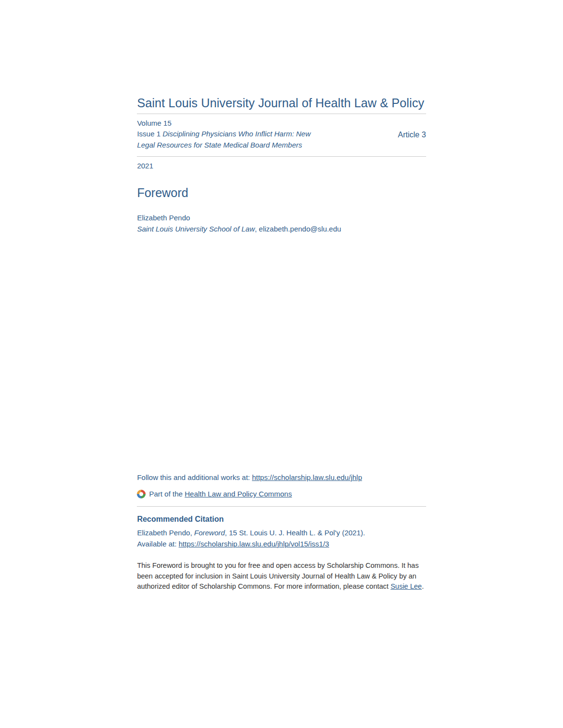Saint Louis University Journal of Health Law & Policy
Volume 15
Issue 1 Disciplining Physicians Who Inflict Harm: New Legal Resources for State Medical Board Members
Article 3
2021
Foreword
Elizabeth Pendo
Saint Louis University School of Law, elizabeth.pendo@slu.edu
Follow this and additional works at: https://scholarship.law.slu.edu/jhlp
Part of the Health Law and Policy Commons
Recommended Citation
Elizabeth Pendo, Foreword, 15 St. Louis U. J. Health L. & Pol'y (2021).
Available at: https://scholarship.law.slu.edu/jhlp/vol15/iss1/3
This Foreword is brought to you for free and open access by Scholarship Commons. It has been accepted for inclusion in Saint Louis University Journal of Health Law & Policy by an authorized editor of Scholarship Commons. For more information, please contact Susie Lee.